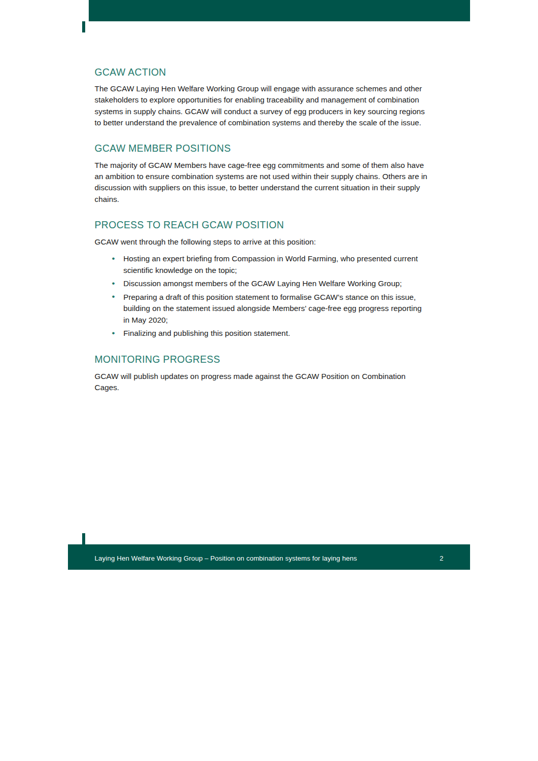GCAW ACTION
The GCAW Laying Hen Welfare Working Group will engage with assurance schemes and other stakeholders to explore opportunities for enabling traceability and management of combination systems in supply chains. GCAW will conduct a survey of egg producers in key sourcing regions to better understand the prevalence of combination systems and thereby the scale of the issue.
GCAW MEMBER POSITIONS
The majority of GCAW Members have cage-free egg commitments and some of them also have an ambition to ensure combination systems are not used within their supply chains. Others are in discussion with suppliers on this issue, to better understand the current situation in their supply chains.
PROCESS TO REACH GCAW POSITION
GCAW went through the following steps to arrive at this position:
Hosting an expert briefing from Compassion in World Farming, who presented current scientific knowledge on the topic;
Discussion amongst members of the GCAW Laying Hen Welfare Working Group;
Preparing a draft of this position statement to formalise GCAW’s stance on this issue, building on the statement issued alongside Members’ cage-free egg progress reporting in May 2020;
Finalizing and publishing this position statement.
MONITORING PROGRESS
GCAW will publish updates on progress made against the GCAW Position on Combination Cages.
Laying Hen Welfare Working Group – Position on combination systems for laying hens
2